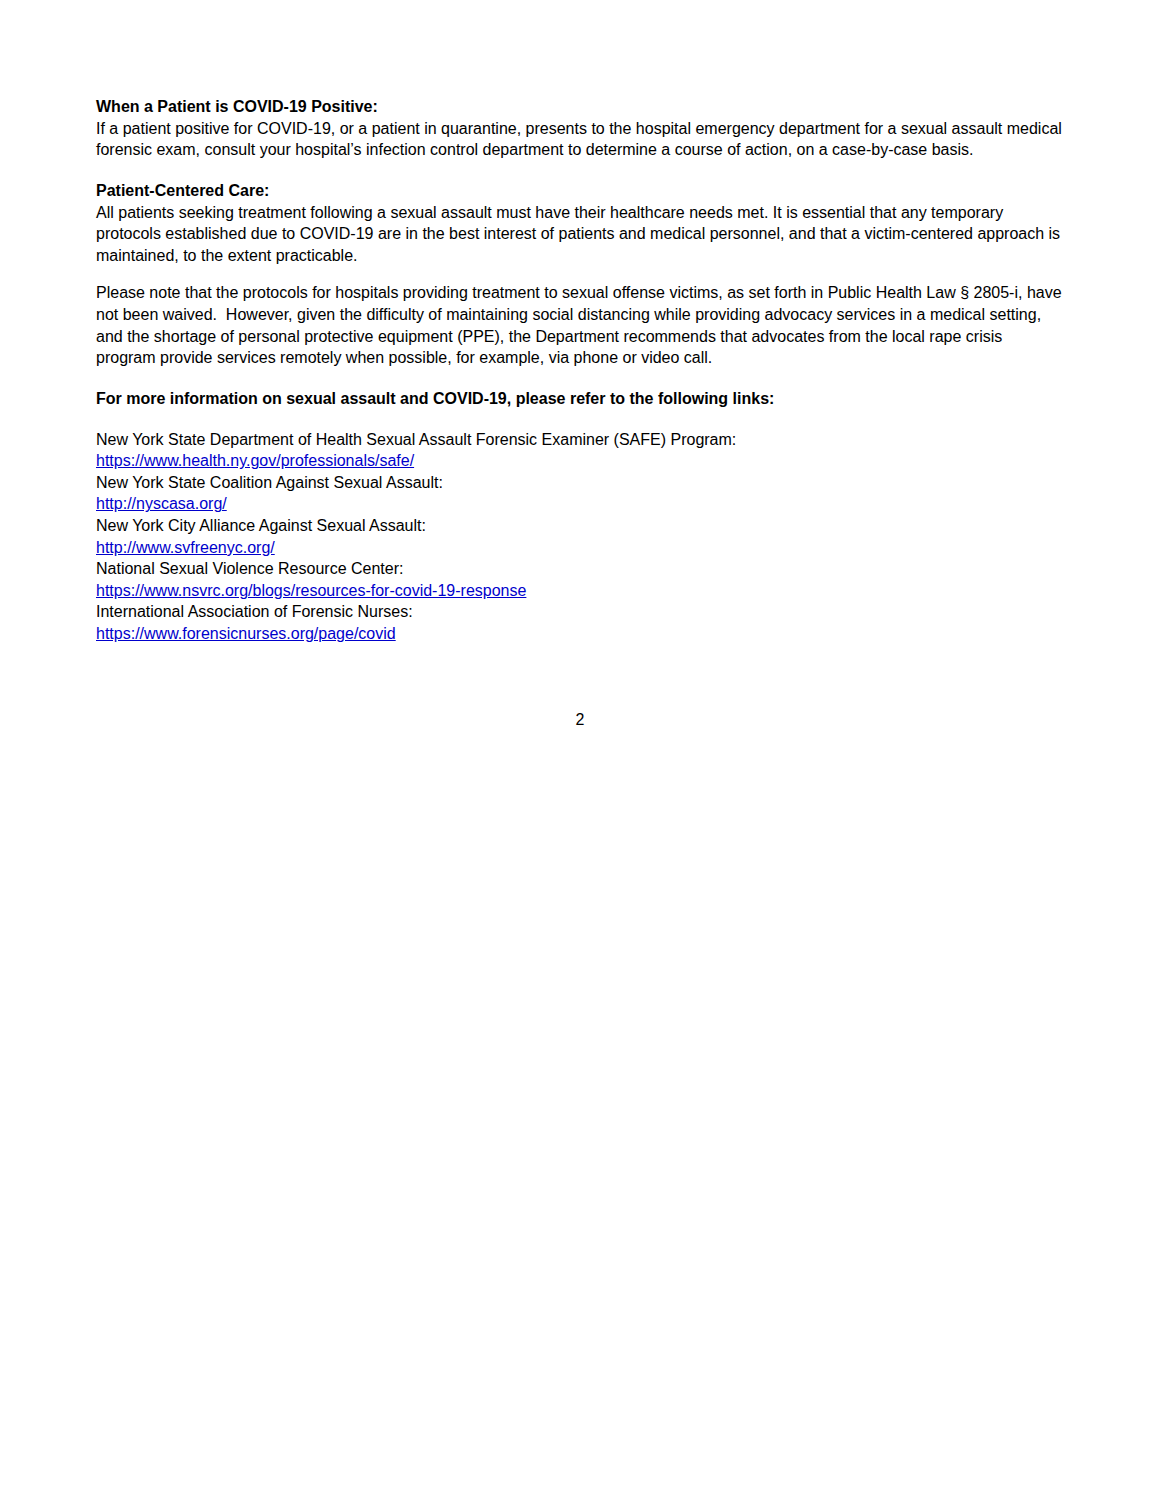When a Patient is COVID-19 Positive:
If a patient positive for COVID-19, or a patient in quarantine, presents to the hospital emergency department for a sexual assault medical forensic exam, consult your hospital’s infection control department to determine a course of action, on a case-by-case basis.
Patient-Centered Care:
All patients seeking treatment following a sexual assault must have their healthcare needs met. It is essential that any temporary protocols established due to COVID-19 are in the best interest of patients and medical personnel, and that a victim-centered approach is maintained, to the extent practicable.
Please note that the protocols for hospitals providing treatment to sexual offense victims, as set forth in Public Health Law § 2805-i, have not been waived. However, given the difficulty of maintaining social distancing while providing advocacy services in a medical setting, and the shortage of personal protective equipment (PPE), the Department recommends that advocates from the local rape crisis program provide services remotely when possible, for example, via phone or video call.
For more information on sexual assault and COVID-19, please refer to the following links:
New York State Department of Health Sexual Assault Forensic Examiner (SAFE) Program:
https://www.health.ny.gov/professionals/safe/
New York State Coalition Against Sexual Assault:
http://nyscasa.org/
New York City Alliance Against Sexual Assault:
http://www.svfreenyc.org/
National Sexual Violence Resource Center:
https://www.nsvrc.org/blogs/resources-for-covid-19-response
International Association of Forensic Nurses:
https://www.forensicnurses.org/page/covid
2